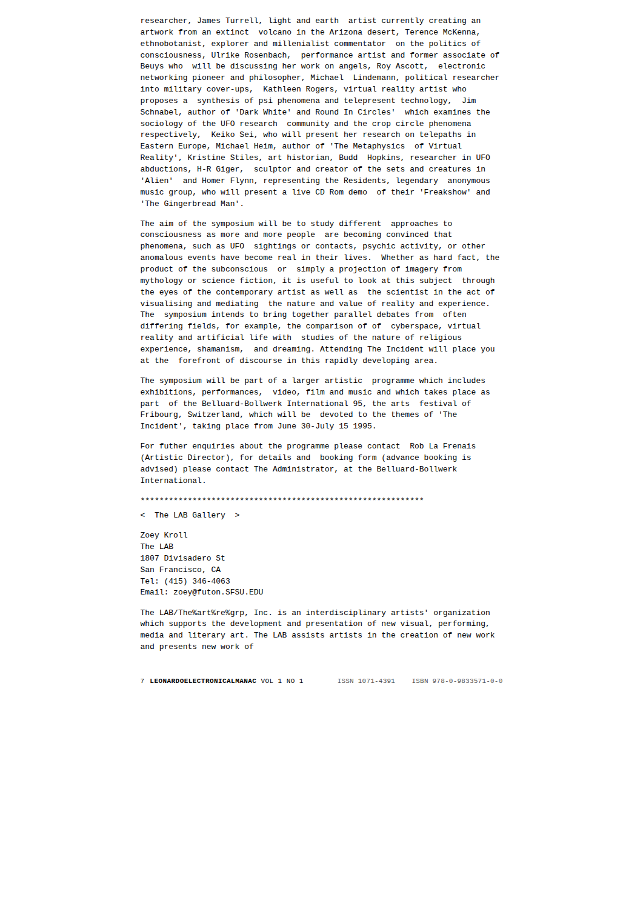researcher, James Turrell, light and earth artist currently creating an artwork from an extinct volcano in the Arizona desert, Terence McKenna, ethnobotanist, explorer and millenialist commentator on the politics of consciousness, Ulrike Rosenbach, performance artist and former associate of Beuys who will be discussing her work on angels, Roy Ascott, electronic networking pioneer and philosopher, Michael Lindemann, political researcher into military cover-ups, Kathleen Rogers, virtual reality artist who proposes a synthesis of psi phenomena and telepresent technology, Jim Schnabel, author of 'Dark White' and Round In Circles' which examines the sociology of the UFO research community and the crop circle phenomena respectively, Keiko Sei, who will present her research on telepaths in Eastern Europe, Michael Heim, author of 'The Metaphysics of Virtual Reality', Kristine Stiles, art historian, Budd Hopkins, researcher in UFO abductions, H-R Giger, sculptor and creator of the sets and creatures in 'Alien' and Homer Flynn, representing the Residents, legendary anonymous music group, who will present a live CD Rom demo of their 'Freakshow' and 'The Gingerbread Man'.
The aim of the symposium will be to study different approaches to consciousness as more and more people are becoming convinced that phenomena, such as UFO sightings or contacts, psychic activity, or other anomalous events have become real in their lives. Whether as hard fact, the product of the subconscious or simply a projection of imagery from mythology or science fiction, it is useful to look at this subject through the eyes of the contemporary artist as well as the scientist in the act of visualising and mediating the nature and value of reality and experience. The symposium intends to bring together parallel debates from often differing fields, for example, the comparison of of cyberspace, virtual reality and artificial life with studies of the nature of religious experience, shamanism, and dreaming. Attending The Incident will place you at the forefront of discourse in this rapidly developing area.
The symposium will be part of a larger artistic programme which includes exhibitions, performances, video, film and music and which takes place as part of the Belluard-Bollwerk International 95, the arts festival of Fribourg, Switzerland, which will be devoted to the themes of 'The Incident', taking place from June 30-July 15 1995.
For futher enquiries about the programme please contact Rob La Frenais (Artistic Director), for details and booking form (advance booking is advised) please contact The Administrator, at the Belluard-Bollwerk International.
************************************************************
< The LAB Gallery >
Zoey Kroll The LAB 1807 Divisadero St San Francisco, CA Tel: (415) 346-4063 Email: zoey@futon.SFSU.EDU
The LAB/The%art%re%grp, Inc. is an interdisciplinary artists' organization which supports the development and presentation of new visual, performing, media and literary art. The LAB assists artists in the creation of new work and presents new work of
7 LEONARDOELECTRONICALMANAC VOL 1 NO 1 ISSN 1071-4391 ISBN 978-0-9833571-0-0